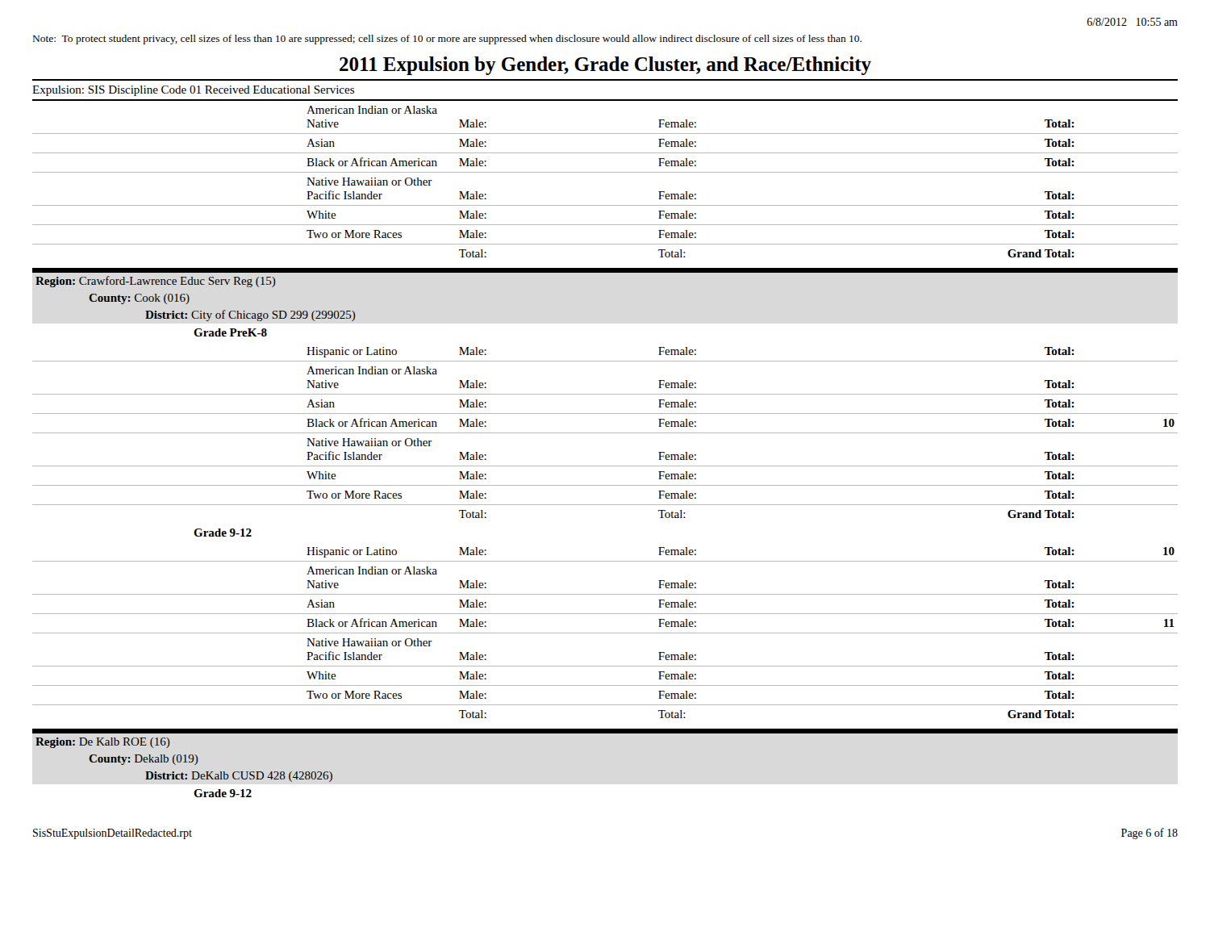6/8/2012 10:55 am
Note: To protect student privacy, cell sizes of less than 10 are suppressed; cell sizes of 10 or more are suppressed when disclosure would allow indirect disclosure of cell sizes of less than 10.
2011 Expulsion by Gender, Grade Cluster, and Race/Ethnicity
Expulsion: SIS Discipline Code 01 Received Educational Services
| American Indian or Alaska Native | Male: | Female: | Total: | |
| Asian | Male: | Female: | Total: | |
| Black or African American | Male: | Female: | Total: | |
| Native Hawaiian or Other Pacific Islander | Male: | Female: | Total: | |
| White | Male: | Female: | Total: | |
| Two or More Races | Male: | Female: | Total: | |
| | Total: | Total: | Grand Total: | |
Region: Crawford-Lawrence Educ Serv Reg (15)
County: Cook (016)
District: City of Chicago SD 299 (299025)
Grade PreK-8
| Hispanic or Latino | Male: | Female: | Total: | |
| American Indian or Alaska Native | Male: | Female: | Total: | |
| Asian | Male: | Female: | Total: | |
| Black or African American | Male: | Female: | Total: | 10 |
| Native Hawaiian or Other Pacific Islander | Male: | Female: | Total: | |
| White | Male: | Female: | Total: | |
| Two or More Races | Male: | Female: | Total: | |
| | Total: | Total: | Grand Total: | |
Grade 9-12
| Hispanic or Latino | Male: | Female: | Total: | 10 |
| American Indian or Alaska Native | Male: | Female: | Total: | |
| Asian | Male: | Female: | Total: | |
| Black or African American | Male: | Female: | Total: | 11 |
| Native Hawaiian or Other Pacific Islander | Male: | Female: | Total: | |
| White | Male: | Female: | Total: | |
| Two or More Races | Male: | Female: | Total: | |
| | Total: | Total: | Grand Total: | |
Region: De Kalb ROE (16)
County: Dekalb (019)
District: DeKalb CUSD 428 (428026)
Grade 9-12
SisStuExpulsionDetailRedacted.rpt
Page 6 of 18